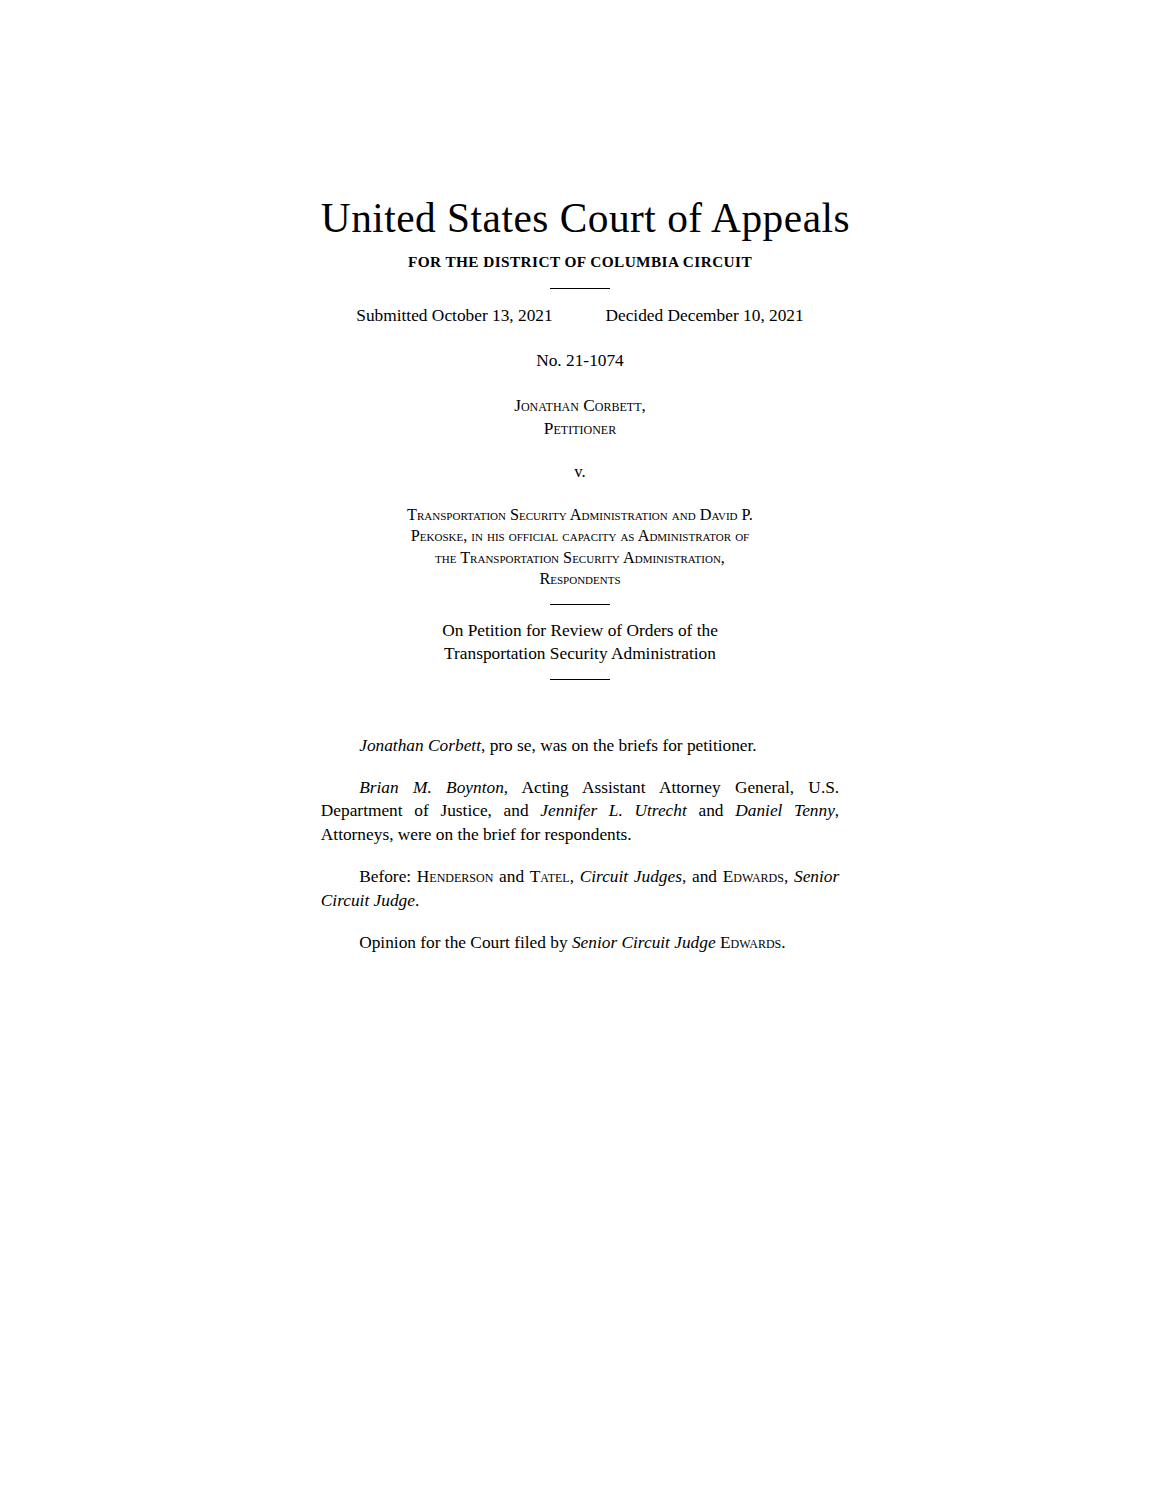United States Court of Appeals
FOR THE DISTRICT OF COLUMBIA CIRCUIT
Submitted October 13, 2021 Decided December 10, 2021
No. 21-1074
Jonathan Corbett,
Petitioner
v.
Transportation Security Administration and David P.
Pekoske, in his official capacity as Administrator of
the Transportation Security Administration,
Respondents
On Petition for Review of Orders of the
Transportation Security Administration
Jonathan Corbett, pro se, was on the briefs for petitioner.
Brian M. Boynton, Acting Assistant Attorney General, U.S. Department of Justice, and Jennifer L. Utrecht and Daniel Tenny, Attorneys, were on the brief for respondents.
Before: Henderson and Tatel, Circuit Judges, and Edwards, Senior Circuit Judge.
Opinion for the Court filed by Senior Circuit Judge Edwards.